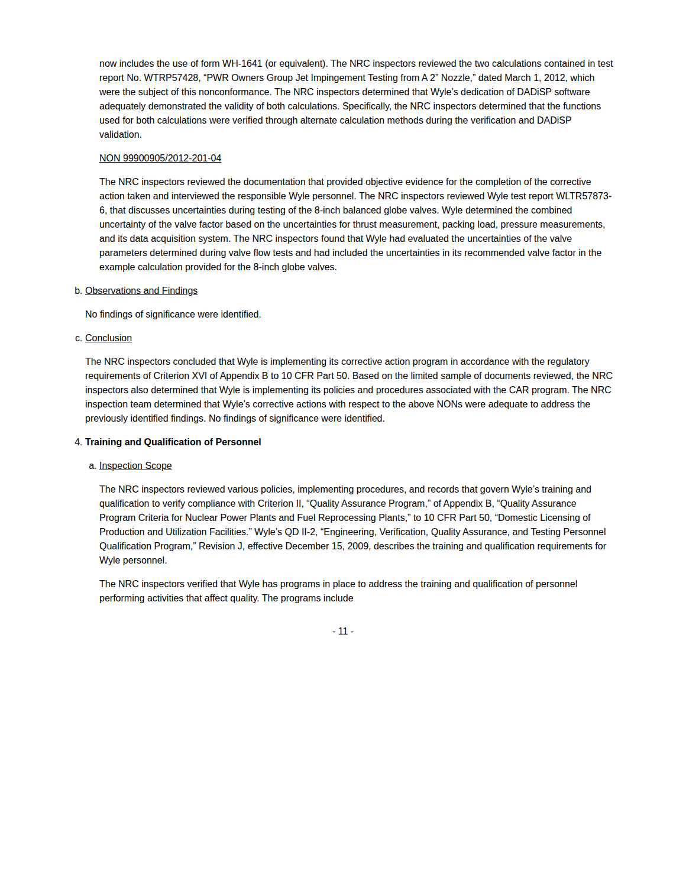now includes the use of form WH-1641 (or equivalent). The NRC inspectors reviewed the two calculations contained in test report No. WTRP57428, “PWR Owners Group Jet Impingement Testing from A 2” Nozzle,” dated March 1, 2012, which were the subject of this nonconformance. The NRC inspectors determined that Wyle’s dedication of DADiSP software adequately demonstrated the validity of both calculations. Specifically, the NRC inspectors determined that the functions used for both calculations were verified through alternate calculation methods during the verification and DADiSP validation.
NON 99900905/2012-201-04
The NRC inspectors reviewed the documentation that provided objective evidence for the completion of the corrective action taken and interviewed the responsible Wyle personnel. The NRC inspectors reviewed Wyle test report WLTR57873-6, that discusses uncertainties during testing of the 8-inch balanced globe valves. Wyle determined the combined uncertainty of the valve factor based on the uncertainties for thrust measurement, packing load, pressure measurements, and its data acquisition system. The NRC inspectors found that Wyle had evaluated the uncertainties of the valve parameters determined during valve flow tests and had included the uncertainties in its recommended valve factor in the example calculation provided for the 8-inch globe valves.
Observations and Findings
No findings of significance were identified.
Conclusion
The NRC inspectors concluded that Wyle is implementing its corrective action program in accordance with the regulatory requirements of Criterion XVI of Appendix B to 10 CFR Part 50. Based on the limited sample of documents reviewed, the NRC inspectors also determined that Wyle is implementing its policies and procedures associated with the CAR program. The NRC inspection team determined that Wyle’s corrective actions with respect to the above NONs were adequate to address the previously identified findings. No findings of significance were identified.
Training and Qualification of Personnel
Inspection Scope
The NRC inspectors reviewed various policies, implementing procedures, and records that govern Wyle’s training and qualification to verify compliance with Criterion II, “Quality Assurance Program,” of Appendix B, “Quality Assurance Program Criteria for Nuclear Power Plants and Fuel Reprocessing Plants,” to 10 CFR Part 50, “Domestic Licensing of Production and Utilization Facilities.” Wyle’s QD II-2, “Engineering, Verification, Quality Assurance, and Testing Personnel Qualification Program,” Revision J, effective December 15, 2009, describes the training and qualification requirements for Wyle personnel.
The NRC inspectors verified that Wyle has programs in place to address the training and qualification of personnel performing activities that affect quality. The programs include
- 11 -